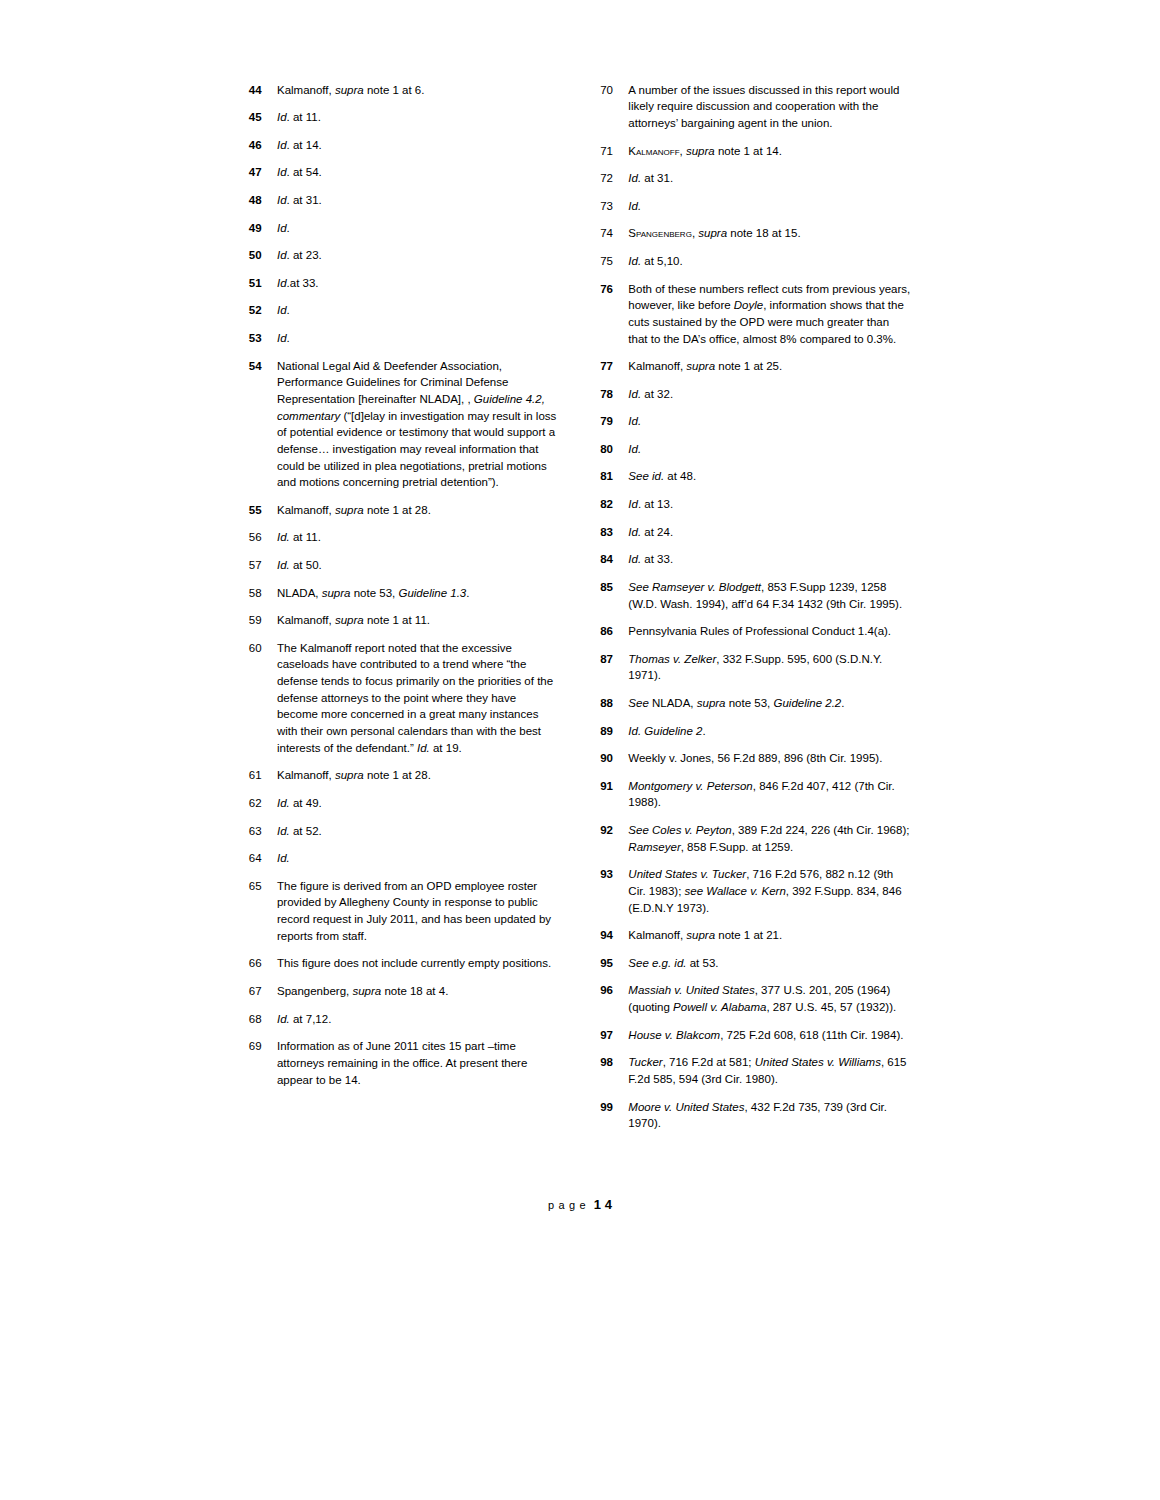44 Kalmanoff, supra note 1 at 6.
45 Id. at 11.
46 Id. at 14.
47 Id. at 54.
48 Id. at 31.
49 Id.
50 Id. at 23.
51 Id.at 33.
52 Id.
53 Id.
54 National Legal Aid & Deefender Association, Performance Guidelines for Criminal Defense Representation [hereinafter NLADA], , Guideline 4.2, commentary (“[d]elay in investigation may result in loss of potential evidence or testimony that would support a defense… investigation may reveal information that could be utilized in plea negotiations, pretrial motions and motions concerning pretrial detention”).
55 Kalmanoff, supra note 1 at 28.
56 Id. at 11.
57 Id. at 50.
58 NLADA, supra note 53, Guideline 1.3.
59 Kalmanoff, supra note 1 at 11.
60 The Kalmanoff report noted that the excessive caseloads have contributed to a trend where “the defense tends to focus primarily on the priorities of the defense attorneys to the point where they have become more concerned in a great many instances with their own personal calendars than with the best interests of the defendant.” Id. at 19.
61 Kalmanoff, supra note 1 at 28.
62 Id. at 49.
63 Id. at 52.
64 Id.
65 The figure is derived from an OPD employee roster provided by Allegheny County in response to public record request in July 2011, and has been updated by reports from staff.
66 This figure does not include currently empty positions.
67 Spangenberg, supra note 18 at 4.
68 Id. at 7,12.
69 Information as of June 2011 cites 15 part –time attorneys remaining in the office. At present there appear to be 14.
70 A number of the issues discussed in this report would likely require discussion and cooperation with the attorneys’ bargaining agent in the union.
71 Kalmanoff, supra note 1 at 14.
72 Id. at 31.
73 Id.
74 Spangenberg, supra note 18 at 15.
75 Id. at 5,10.
76 Both of these numbers reflect cuts from previous years, however, like before Doyle, information shows that the cuts sustained by the OPD were much greater than that to the DA’s office, almost 8% compared to 0.3%.
77 Kalmanoff, supra note 1 at 25.
78 Id. at 32.
79 Id.
80 Id.
81 See id. at 48.
82 Id. at 13.
83 Id. at 24.
84 Id. at 33.
85 See Ramseyer v. Blodgett, 853 F.Supp 1239, 1258 (W.D. Wash. 1994), aff’d 64 F.34 1432 (9th Cir. 1995).
86 Pennsylvania Rules of Professional Conduct 1.4(a).
87 Thomas v. Zelker, 332 F.Supp. 595, 600 (S.D.N.Y. 1971).
88 See NLADA, supra note 53, Guideline 2.2.
89 Id. Guideline 2.
90 Weekly v. Jones, 56 F.2d 889, 896 (8th Cir. 1995).
91 Montgomery v. Peterson, 846 F.2d 407, 412 (7th Cir. 1988).
92 See Coles v. Peyton, 389 F.2d 224, 226 (4th Cir. 1968); Ramseyer, 858 F.Supp. at 1259.
93 United States v. Tucker, 716 F.2d 576, 882 n.12 (9th Cir. 1983); see Wallace v. Kern, 392 F.Supp. 834, 846 (E.D.N.Y 1973).
94 Kalmanoff, supra note 1 at 21.
95 See e.g. id. at 53.
96 Massiah v. United States, 377 U.S. 201, 205 (1964) (quoting Powell v. Alabama, 287 U.S. 45, 57 (1932)).
97 House v. Blakcom, 725 F.2d 608, 618 (11th Cir. 1984).
98 Tucker, 716 F.2d at 581; United States v. Williams, 615 F.2d 585, 594 (3rd Cir. 1980).
99 Moore v. United States, 432 F.2d 735, 739 (3rd Cir. 1970).
p a g e 1 4